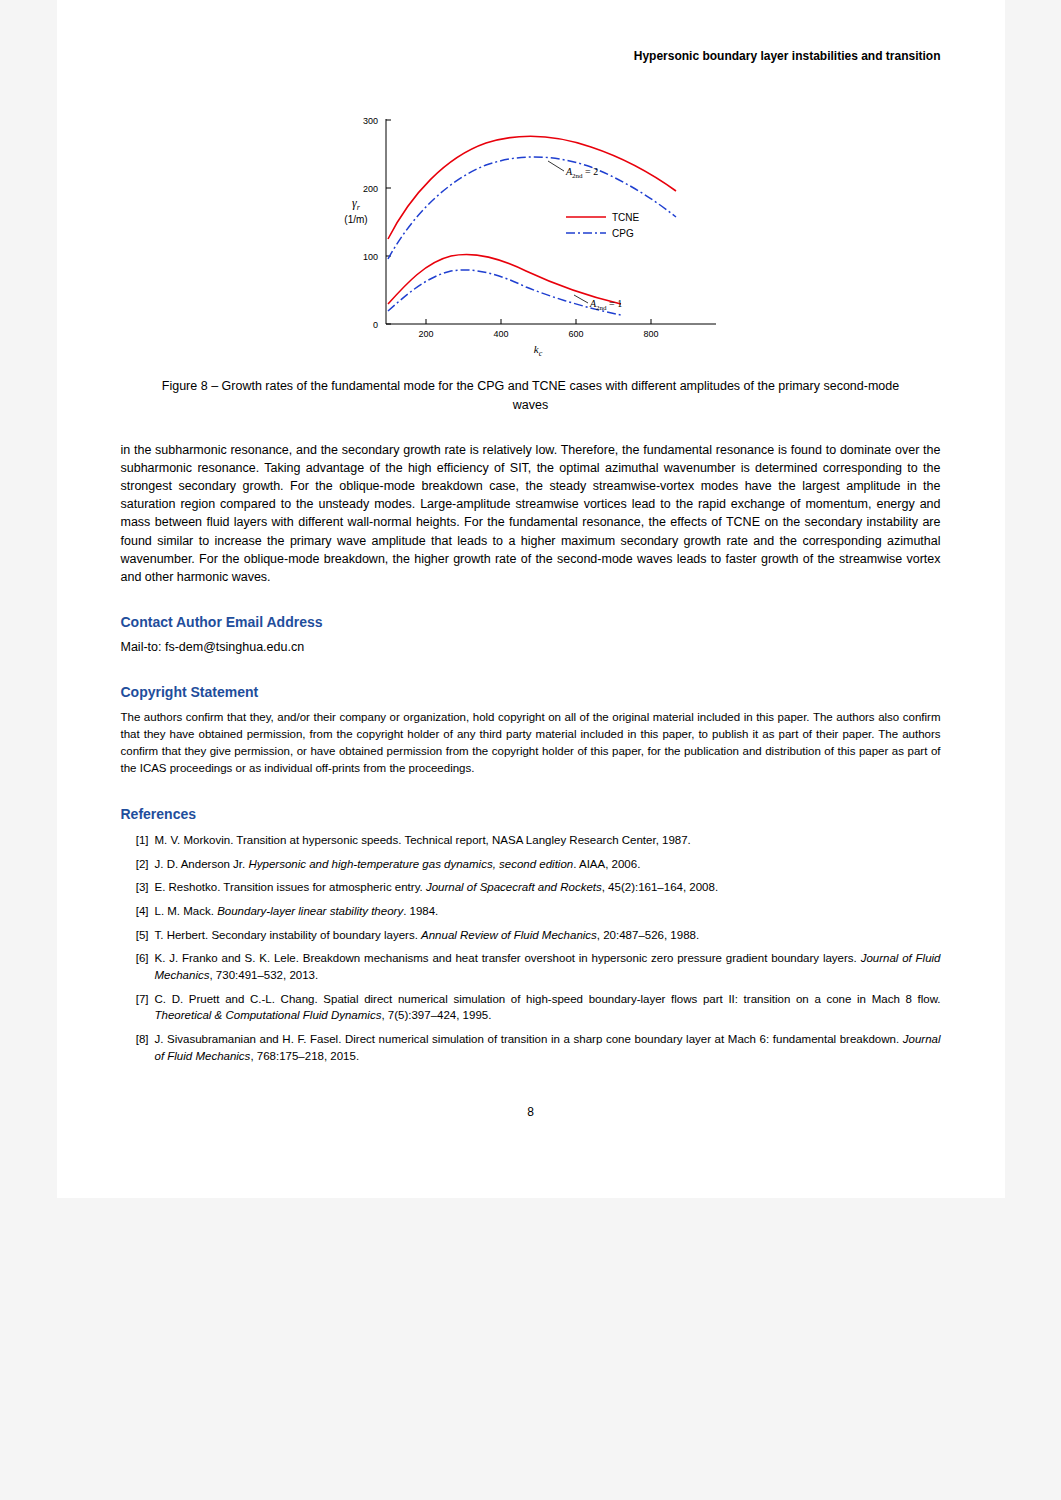Hypersonic boundary layer instabilities and transition
0 100 200 300 200 400 600 800 kc γr (1/m) A2nd = 2 A2nd = 1 TCNE CPG
Figure 8 – Growth rates of the fundamental mode for the CPG and TCNE cases with different amplitudes of the primary second-mode waves
in the subharmonic resonance, and the secondary growth rate is relatively low. Therefore, the fundamental resonance is found to dominate over the subharmonic resonance. Taking advantage of the high efficiency of SIT, the optimal azimuthal wavenumber is determined corresponding to the strongest secondary growth. For the oblique-mode breakdown case, the steady streamwise-vortex modes have the largest amplitude in the saturation region compared to the unsteady modes. Large-amplitude streamwise vortices lead to the rapid exchange of momentum, energy and mass between fluid layers with different wall-normal heights. For the fundamental resonance, the effects of TCNE on the secondary instability are found similar to increase the primary wave amplitude that leads to a higher maximum secondary growth rate and the corresponding azimuthal wavenumber. For the oblique-mode breakdown, the higher growth rate of the second-mode waves leads to faster growth of the streamwise vortex and other harmonic waves.
Contact Author Email Address
Mail-to: fs-dem@tsinghua.edu.cn
Copyright Statement
The authors confirm that they, and/or their company or organization, hold copyright on all of the original material included in this paper. The authors also confirm that they have obtained permission, from the copyright holder of any third party material included in this paper, to publish it as part of their paper. The authors confirm that they give permission, or have obtained permission from the copyright holder of this paper, for the publication and distribution of this paper as part of the ICAS proceedings or as individual off-prints from the proceedings.
References
[1] M. V. Morkovin. Transition at hypersonic speeds. Technical report, NASA Langley Research Center, 1987.
[2] J. D. Anderson Jr. Hypersonic and high-temperature gas dynamics, second edition. AIAA, 2006.
[3] E. Reshotko. Transition issues for atmospheric entry. Journal of Spacecraft and Rockets, 45(2):161–164, 2008.
[4] L. M. Mack. Boundary-layer linear stability theory. 1984.
[5] T. Herbert. Secondary instability of boundary layers. Annual Review of Fluid Mechanics, 20:487–526, 1988.
[6] K. J. Franko and S. K. Lele. Breakdown mechanisms and heat transfer overshoot in hypersonic zero pressure gradient boundary layers. Journal of Fluid Mechanics, 730:491–532, 2013.
[7] C. D. Pruett and C.-L. Chang. Spatial direct numerical simulation of high-speed boundary-layer flows part II: transition on a cone in Mach 8 flow. Theoretical & Computational Fluid Dynamics, 7(5):397–424, 1995.
[8] J. Sivasubramanian and H. F. Fasel. Direct numerical simulation of transition in a sharp cone boundary layer at Mach 6: fundamental breakdown. Journal of Fluid Mechanics, 768:175–218, 2015.
8